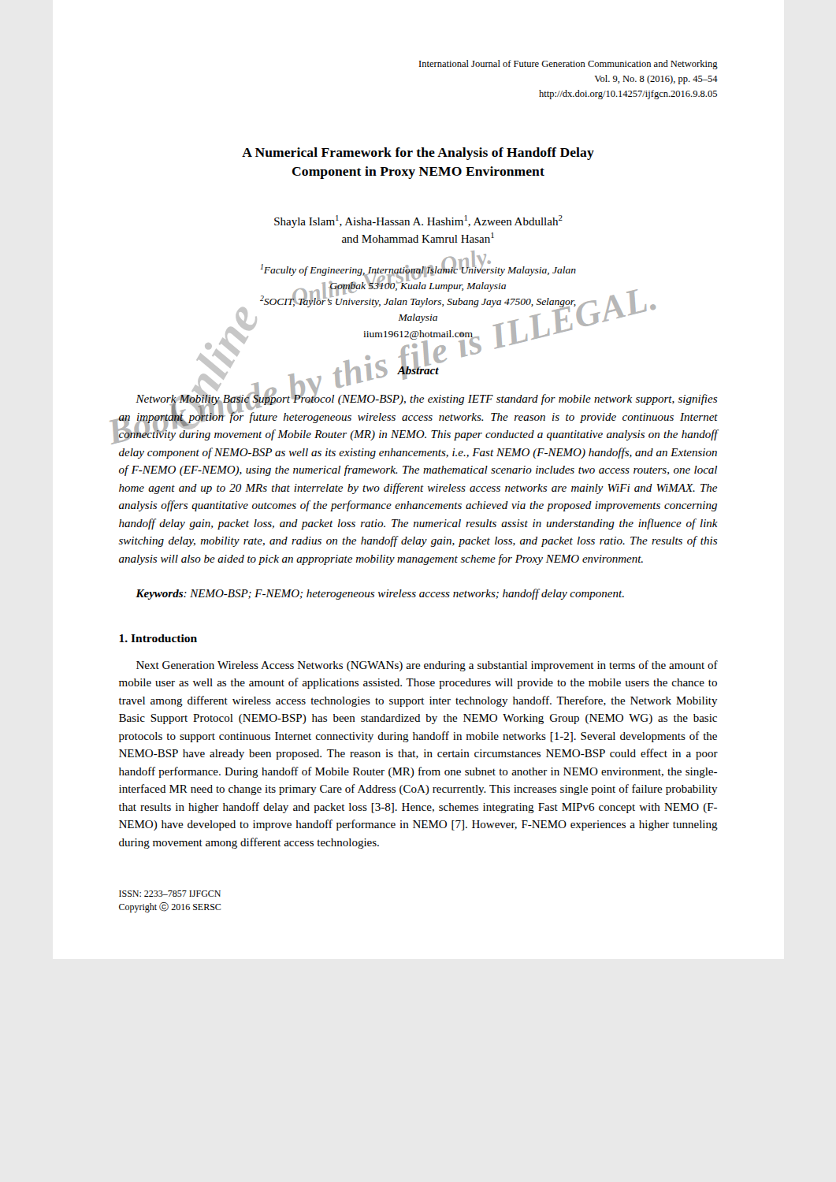International Journal of Future Generation Communication and Networking
Vol. 9, No. 8 (2016), pp. 45–54
http://dx.doi.org/10.14257/ijfgcn.2016.9.8.05
A Numerical Framework for the Analysis of Handoff Delay
Component in Proxy NEMO Environment
Shayla Islam1, Aisha-Hassan A. Hashim1, Azween Abdullah2
and Mohammad Kamrul Hasan1
1Faculty of Engineering, International Islamic University Malaysia, Jalan
Gombak 53100, Kuala Lumpur, Malaysia
2SOCIT, Taylor’s University, Jalan Taylors, Subang Jaya 47500, Selangor,
Malaysia
iium19612@hotmail.com
Abstract
Network Mobility Basic Support Protocol (NEMO-BSP), the existing IETF standard for mobile network support, signifies an important portion for future heterogeneous wireless access networks. The reason is to provide continuous Internet connectivity during movement of Mobile Router (MR) in NEMO. This paper conducted a quantitative analysis on the handoff delay component of NEMO-BSP as well as its existing enhancements, i.e., Fast NEMO (F-NEMO) handoffs, and an Extension of F-NEMO (EF-NEMO), using the numerical framework. The mathematical scenario includes two access routers, one local home agent and up to 20 MRs that interrelate by two different wireless access networks are mainly WiFi and WiMAX. The analysis offers quantitative outcomes of the performance enhancements achieved via the proposed improvements concerning handoff delay gain, packet loss, and packet loss ratio. The numerical results assist in understanding the influence of link switching delay, mobility rate, and radius on the handoff delay gain, packet loss, and packet loss ratio. The results of this analysis will also be aided to pick an appropriate mobility management scheme for Proxy NEMO environment.
Keywords: NEMO-BSP; F-NEMO; heterogeneous wireless access networks; handoff delay component.
1. Introduction
Next Generation Wireless Access Networks (NGWANs) are enduring a substantial improvement in terms of the amount of mobile user as well as the amount of applications assisted. Those procedures will provide to the mobile users the chance to travel among different wireless access technologies to support inter technology handoff. Therefore, the Network Mobility Basic Support Protocol (NEMO-BSP) has been standardized by the NEMO Working Group (NEMO WG) as the basic protocols to support continuous Internet connectivity during handoff in mobile networks [1-2]. Several developments of the NEMO-BSP have already been proposed. The reason is that, in certain circumstances NEMO-BSP could effect in a poor handoff performance. During handoff of Mobile Router (MR) from one subnet to another in NEMO environment, the single-interfaced MR need to change its primary Care of Address (CoA) recurrently. This increases single point of failure probability that results in higher handoff delay and packet loss [3-8]. Hence, schemes integrating Fast MIPv6 concept with NEMO (F-NEMO) have developed to improve handoff performance in NEMO [7]. However, F-NEMO experiences a higher tunneling during movement among different access technologies.
ISSN: 2233–7857 IJFGCN
Copyright ⓒ 2016 SERSC
Online Version Only.
Book made by this file is ILLEGAL.
Online